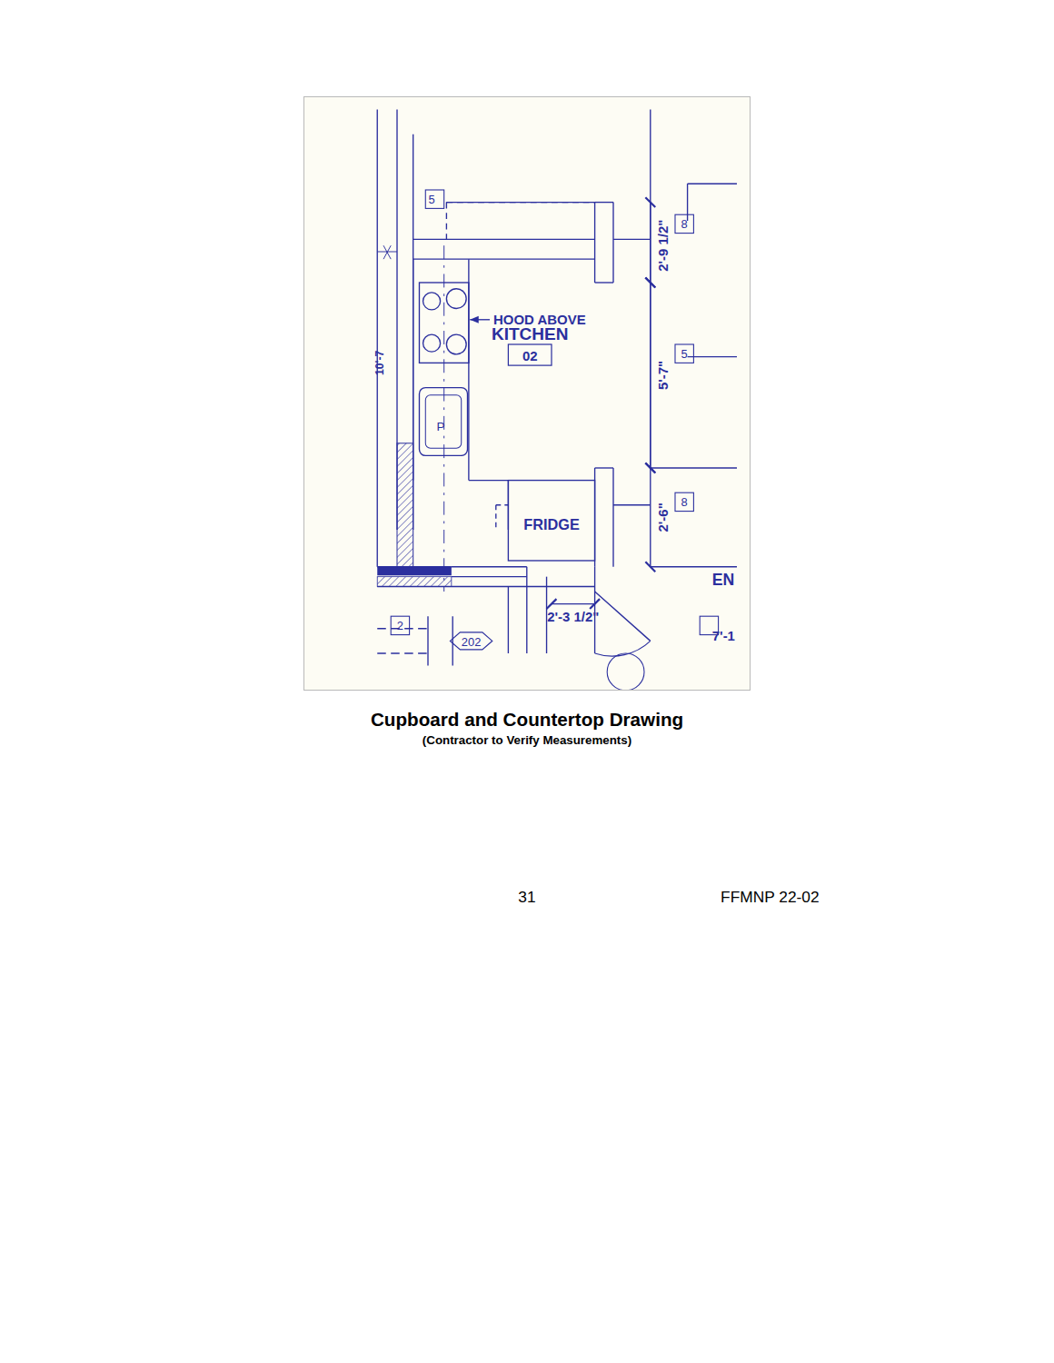P 5 8 5 8 2 202 HOOD ABOVE KITCHEN 02 FRIDGE 2'-9 1/2" 5'-7" 2'-6" 2'-3 1/2" EN 7'-1 10'-7
Cupboard and Countertop Drawing
(Contractor to Verify Measurements)
31
FFMNP 22-02